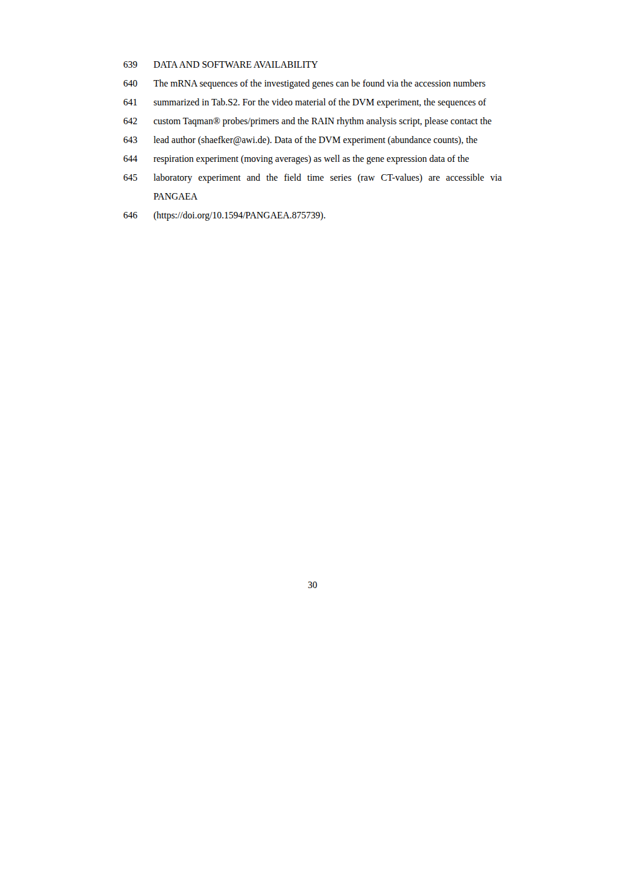639
Data and Software Availability
640 The mRNA sequences of the investigated genes can be found via the accession numbers
641 summarized in Tab.S2. For the video material of the DVM experiment, the sequences of
642 custom Taqman® probes/primers and the RAIN rhythm analysis script, please contact the
643 lead author (shaefker@awi.de). Data of the DVM experiment (abundance counts), the
644 respiration experiment (moving averages) as well as the gene expression data of the
645 laboratory experiment and the field time series (raw CT-values) are accessible via PANGAEA
646 (https://doi.org/10.1594/PANGAEA.875739).
30